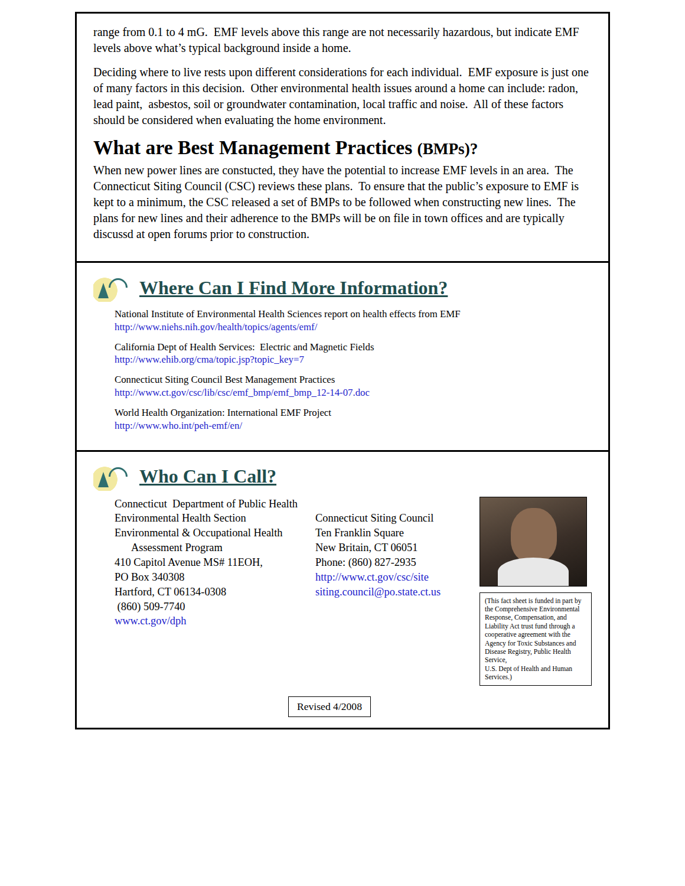range from 0.1 to 4 mG. EMF levels above this range are not necessarily hazardous, but indicate EMF levels above what’s typical background inside a home.
Deciding where to live rests upon different considerations for each individual. EMF exposure is just one of many factors in this decision. Other environmental health issues around a home can include: radon, lead paint, asbestos, soil or groundwater contamination, local traffic and noise. All of these factors should be considered when evaluating the home environment.
What are Best Management Practices (BMPs)?
When new power lines are constucted, they have the potential to increase EMF levels in an area. The Connecticut Siting Council (CSC) reviews these plans. To ensure that the public’s exposure to EMF is kept to a minimum, the CSC released a set of BMPs to be followed when constructing new lines. The plans for new lines and their adherence to the BMPs will be on file in town offices and are typically discussd at open forums prior to construction.
Where Can I Find More Information?
National Institute of Environmental Health Sciences report on health effects from EMF
http://www.niehs.nih.gov/health/topics/agents/emf/
California Dept of Health Services: Electric and Magnetic Fields
http://www.ehib.org/cma/topic.jsp?topic_key=7
Connecticut Siting Council Best Management Practices
http://www.ct.gov/csc/lib/csc/emf_bmp/emf_bmp_12-14-07.doc
World Health Organization: International EMF Project
http://www.who.int/peh-emf/en/
Who Can I Call?
Connecticut Department of Public Health
Environmental Health Section
Environmental & Occupational Health
Assessment Program
410 Capitol Avenue MS# 11EOH,
PO Box 340308
Hartford, CT 06134-0308
(860) 509-7740
www.ct.gov/dph
Connecticut Siting Council
Ten Franklin Square
New Britain, CT 06051
Phone: (860) 827-2935
http://www.ct.gov/csc/site
siting.council@po.state.ct.us
(This fact sheet is funded in part by the Comprehensive Environmental Response, Compensation, and Liability Act trust fund through a cooperative agreement with the Agency for Toxic Substances and Disease Registry, Public Health Service,
U.S. Dept of Health and Human Services.)
Revised 4/2008